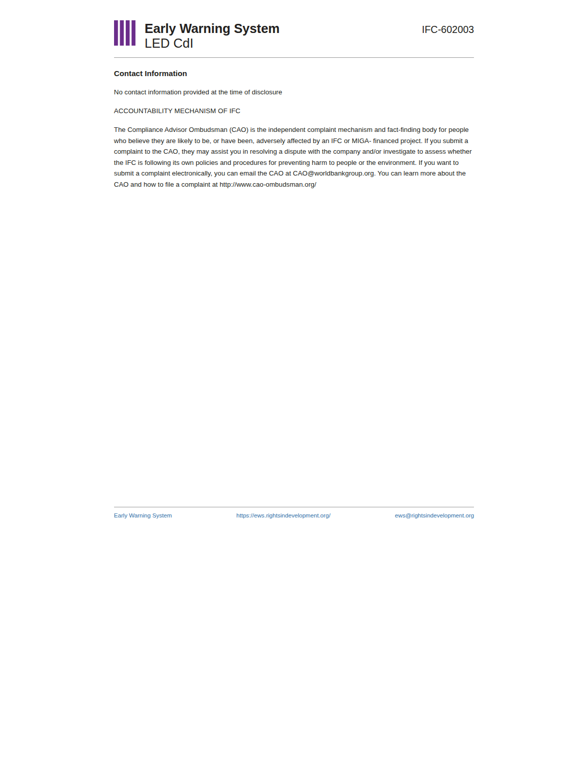Early Warning System
LED CdI
IFC-602003
Contact Information
No contact information provided at the time of disclosure
ACCOUNTABILITY MECHANISM OF IFC
The Compliance Advisor Ombudsman (CAO) is the independent complaint mechanism and fact-finding body for people who believe they are likely to be, or have been, adversely affected by an IFC or MIGA- financed project. If you submit a complaint to the CAO, they may assist you in resolving a dispute with the company and/or investigate to assess whether the IFC is following its own policies and procedures for preventing harm to people or the environment. If you want to submit a complaint electronically, you can email the CAO at CAO@worldbankgroup.org. You can learn more about the CAO and how to file a complaint at http://www.cao-ombudsman.org/
Early Warning System
https://ews.rightsindevelopment.org/
ews@rightsindevelopment.org